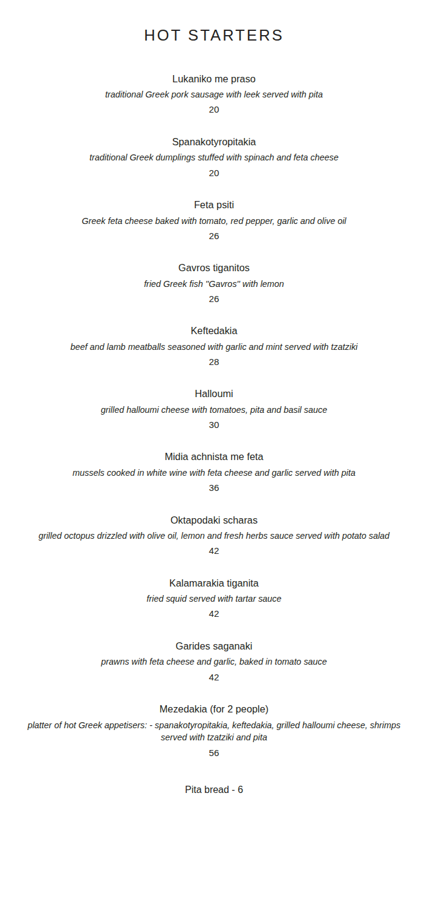HOT STARTERS
Lukaniko me praso traditional Greek pork sausage with leek served with pita 20
Spanakotyropitakia traditional Greek dumplings stuffed with spinach and feta cheese 20
Feta psiti Greek feta cheese baked with tomato, red pepper, garlic and olive oil 26
Gavros tiganitos fried Greek fish ''Gavros'' with lemon 26
Keftedakia beef and lamb meatballs seasoned with garlic and mint served with tzatziki 28
Halloumi grilled halloumi cheese with tomatoes, pita and basil sauce 30
Midia achnista me feta mussels cooked in white wine with feta cheese and garlic served with pita 36
Oktapodaki scharas grilled octopus drizzled with olive oil, lemon and fresh herbs sauce served with potato salad 42
Kalamarakia tiganita fried squid served with tartar sauce 42
Garides saganaki prawns with feta cheese and garlic, baked in tomato sauce 42
Mezedakia (for 2 people) platter of hot Greek appetisers: - spanakotyropitakia, keftedakia, grilled halloumi cheese, shrimps served with tzatziki and pita 56
Pita bread - 6